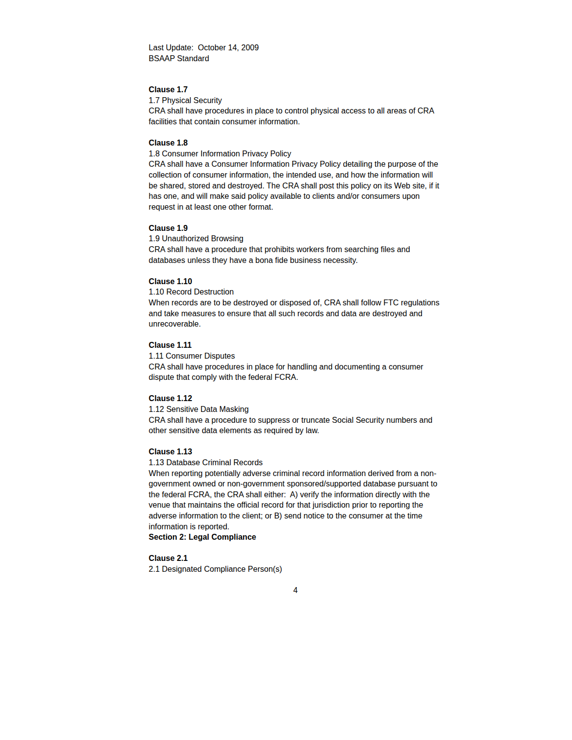Last Update: October 14, 2009
BSAAP Standard
Clause 1.7
1.7 Physical Security
CRA shall have procedures in place to control physical access to all areas of CRA facilities that contain consumer information.
Clause 1.8
1.8 Consumer Information Privacy Policy
CRA shall have a Consumer Information Privacy Policy detailing the purpose of the collection of consumer information, the intended use, and how the information will be shared, stored and destroyed. The CRA shall post this policy on its Web site, if it has one, and will make said policy available to clients and/or consumers upon request in at least one other format.
Clause 1.9
1.9 Unauthorized Browsing
CRA shall have a procedure that prohibits workers from searching files and databases unless they have a bona fide business necessity.
Clause 1.10
1.10 Record Destruction
When records are to be destroyed or disposed of, CRA shall follow FTC regulations and take measures to ensure that all such records and data are destroyed and unrecoverable.
Clause 1.11
1.11 Consumer Disputes
CRA shall have procedures in place for handling and documenting a consumer dispute that comply with the federal FCRA.
Clause 1.12
1.12 Sensitive Data Masking
CRA shall have a procedure to suppress or truncate Social Security numbers and other sensitive data elements as required by law.
Clause 1.13
1.13 Database Criminal Records
When reporting potentially adverse criminal record information derived from a non-government owned or non-government sponsored/supported database pursuant to the federal FCRA, the CRA shall either: A) verify the information directly with the venue that maintains the official record for that jurisdiction prior to reporting the adverse information to the client; or B) send notice to the consumer at the time information is reported.
Section 2: Legal Compliance
Clause 2.1
2.1 Designated Compliance Person(s)
4